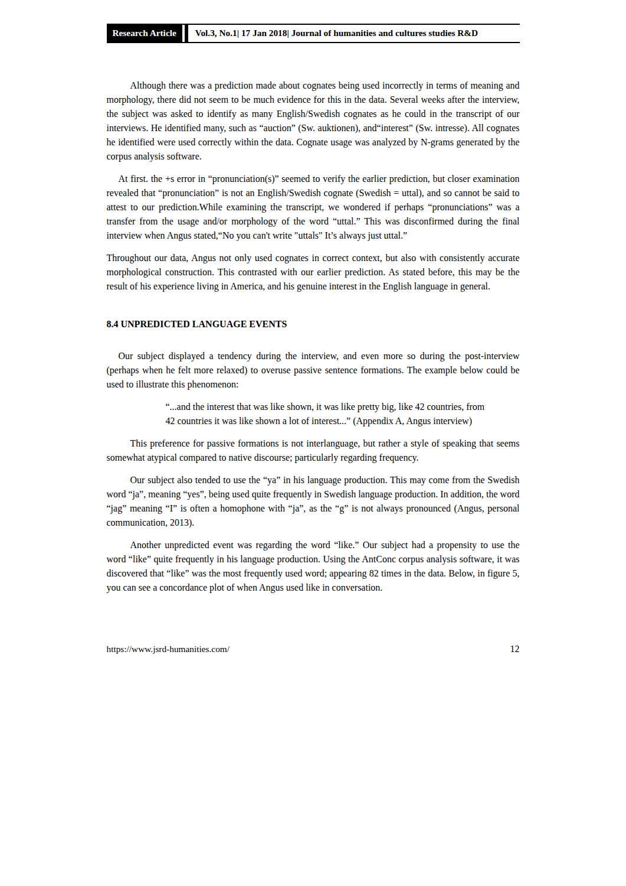Research Article
Vol.3, No.1| 17 Jan 2018| Journal of humanities and cultures studies R&D
Although there was a prediction made about cognates being used incorrectly in terms of meaning and morphology, there did not seem to be much evidence for this in the data. Several weeks after the interview, the subject was asked to identify as many English/Swedish cognates as he could in the transcript of our interviews. He identified many, such as “auction” (Sw. auktionen), and“interest” (Sw. intresse). All cognates he identified were used correctly within the data. Cognate usage was analyzed by N-grams generated by the corpus analysis software.
At first. the +s error in “pronunciation(s)” seemed to verify the earlier prediction, but closer examination revealed that “pronunciation” is not an English/Swedish cognate (Swedish = uttal), and so cannot be said to attest to our prediction.While examining the transcript, we wondered if perhaps “pronunciations” was a transfer from the usage and/or morphology of the word “uttal.” This was disconfirmed during the final interview when Angus stated,“No you can't write "uttals" It’s always just uttal.”
Throughout our data, Angus not only used cognates in correct context, but also with consistently accurate morphological construction. This contrasted with our earlier prediction. As stated before, this may be the result of his experience living in America, and his genuine interest in the English language in general.
8.4 UNPREDICTED LANGUAGE EVENTS
Our subject displayed a tendency during the interview, and even more so during the post-interview (perhaps when he felt more relaxed) to overuse passive sentence formations. The example below could be used to illustrate this phenomenon:
“...and the interest that was like shown, it was like pretty big, like 42 countries, from 42 countries it was like shown a lot of interest...” (Appendix A, Angus interview)
This preference for passive formations is not interlanguage, but rather a style of speaking that seems somewhat atypical compared to native discourse; particularly regarding frequency.
Our subject also tended to use the “ya” in his language production. This may come from the Swedish word “ja”, meaning “yes”, being used quite frequently in Swedish language production. In addition, the word “jag” meaning “I” is often a homophone with “ja”, as the “g” is not always pronounced (Angus, personal communication, 2013).
Another unpredicted event was regarding the word “like.” Our subject had a propensity to use the word “like” quite frequently in his language production. Using the AntConc corpus analysis software, it was discovered that “like” was the most frequently used word; appearing 82 times in the data. Below, in figure 5, you can see a concordance plot of when Angus used like in conversation.
https://www.jsrd-humanities.com/ 12